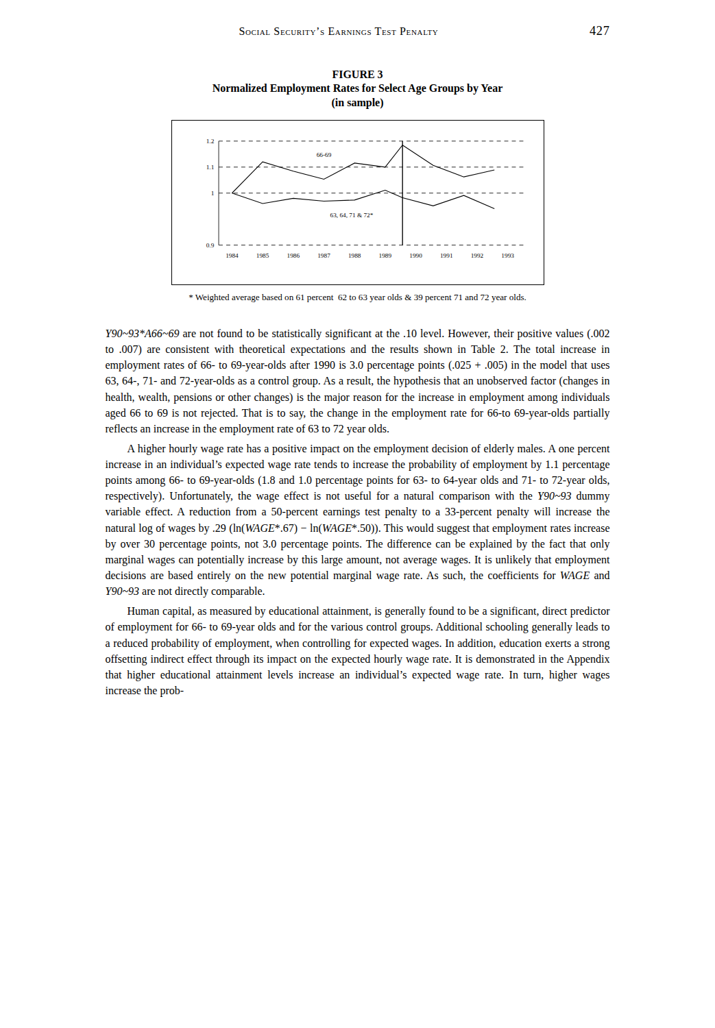Social Security’s Earnings Test Penalty 427
FIGURE 3 Normalized Employment Rates for Select Age Groups by Year
(in sample)
1.2 1.1 1 0.9 66-69 63, 64, 71 & 72* 1984 1985 1986 1987 1988 1989 1990 1991 1992 1993
* Weighted average based on 61 percent 62 to 63 year olds & 39 percent 71 and 72 year olds.
Y90~93*A66~69 are not found to be statistically significant at the .10 level. However, their positive values (.002 to .007) are consistent with theoretical expectations and the results shown in Table 2. The total increase in employment rates of 66- to 69-year-olds after 1990 is 3.0 percentage points (.025 + .005) in the model that uses 63, 64-, 71- and 72-year-olds as a control group. As a result, the hypothesis that an unobserved factor (changes in health, wealth, pensions or other changes) is the major reason for the increase in employment among individuals aged 66 to 69 is not rejected. That is to say, the change in the employment rate for 66-to 69-year-olds partially reflects an increase in the employment rate of 63 to 72 year olds.
A higher hourly wage rate has a positive impact on the employment decision of elderly males. A one percent increase in an individual’s expected wage rate tends to increase the probability of employment by 1.1 percentage points among 66- to 69-year-olds (1.8 and 1.0 percentage points for 63- to 64-year olds and 71- to 72-year olds, respectively). Unfortunately, the wage effect is not useful for a natural comparison with the Y90~93 dummy variable effect. A reduction from a 50-percent earnings test penalty to a 33-percent penalty will increase the natural log of wages by .29 (ln(WAGE*.67) − ln(WAGE*.50)). This would suggest that employment rates increase by over 30 percentage points, not 3.0 percentage points. The difference can be explained by the fact that only marginal wages can potentially increase by this large amount, not average wages. It is unlikely that employment decisions are based entirely on the new potential marginal wage rate. As such, the coefficients for WAGE and Y90~93 are not directly comparable.
Human capital, as measured by educational attainment, is generally found to be a significant, direct predictor of employment for 66- to 69-year olds and for the various control groups. Additional schooling generally leads to a reduced probability of employment, when controlling for expected wages. In addition, education exerts a strong offsetting indirect effect through its impact on the expected hourly wage rate. It is demonstrated in the Appendix that higher educational attainment levels increase an individual’s expected wage rate. In turn, higher wages increase the prob-